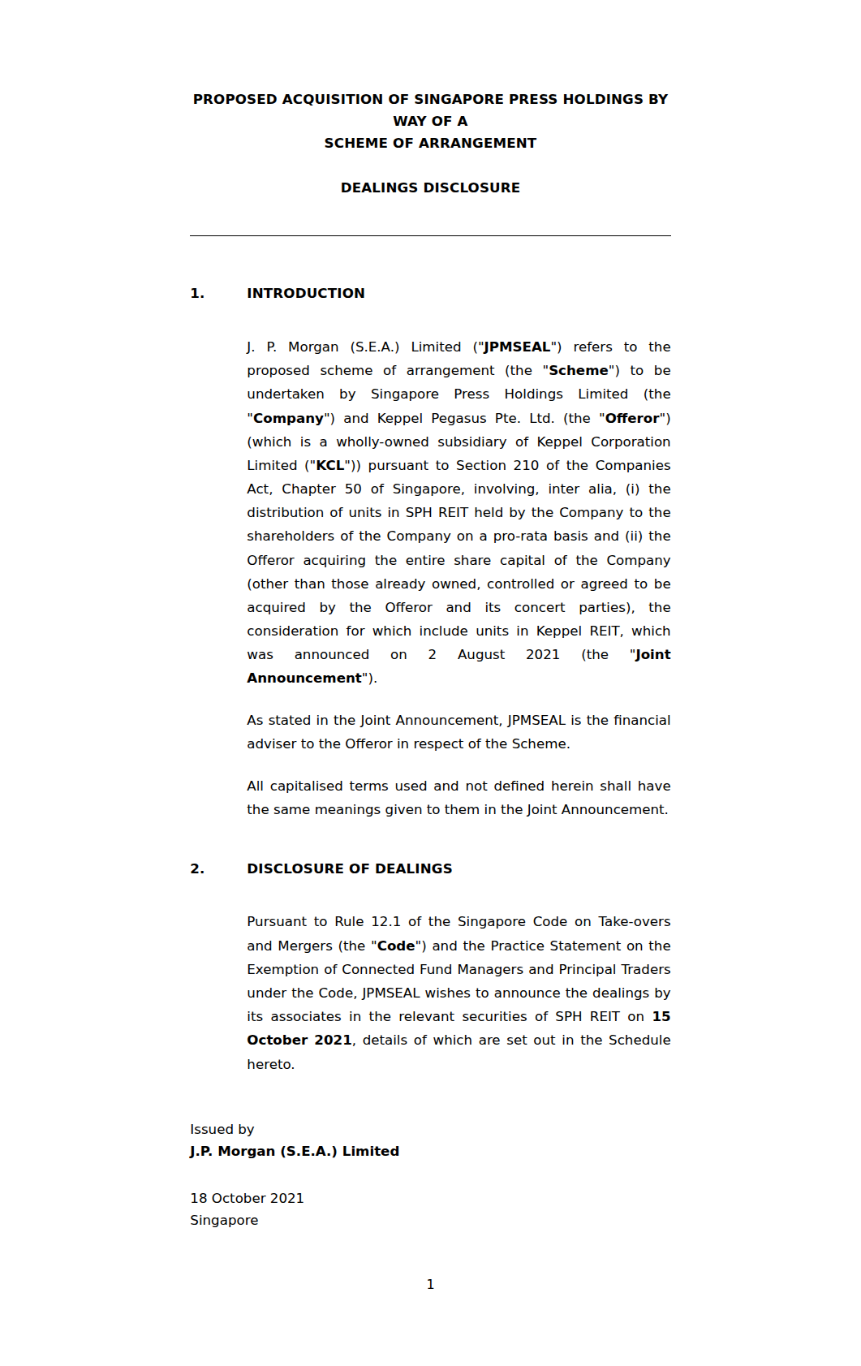Proposed Acquisition of Singapore Press Holdings by way of a
Scheme of Arrangement
Dealings Disclosure
1.
Introduction
J. P. Morgan (S.E.A.) Limited ("JPMSEAL") refers to the proposed scheme of arrangement (the "Scheme") to be undertaken by Singapore Press Holdings Limited (the "Company") and Keppel Pegasus Pte. Ltd. (the "Offeror") (which is a wholly-owned subsidiary of Keppel Corporation Limited ("KCL")) pursuant to Section 210 of the Companies Act, Chapter 50 of Singapore, involving, inter alia, (i) the distribution of units in SPH REIT held by the Company to the shareholders of the Company on a pro-rata basis and (ii) the Offeror acquiring the entire share capital of the Company (other than those already owned, controlled or agreed to be acquired by the Offeror and its concert parties), the consideration for which include units in Keppel REIT, which was announced on 2 August 2021 (the "Joint Announcement").
As stated in the Joint Announcement, JPMSEAL is the financial adviser to the Offeror in respect of the Scheme.
All capitalised terms used and not defined herein shall have the same meanings given to them in the Joint Announcement.
2.
Disclosure of Dealings
Pursuant to Rule 12.1 of the Singapore Code on Take-overs and Mergers (the "Code") and the Practice Statement on the Exemption of Connected Fund Managers and Principal Traders under the Code, JPMSEAL wishes to announce the dealings by its associates in the relevant securities of SPH REIT on 15 October 2021, details of which are set out in the Schedule hereto.
Issued by
J.P. Morgan (S.E.A.) Limited
18 October 2021
Singapore
1